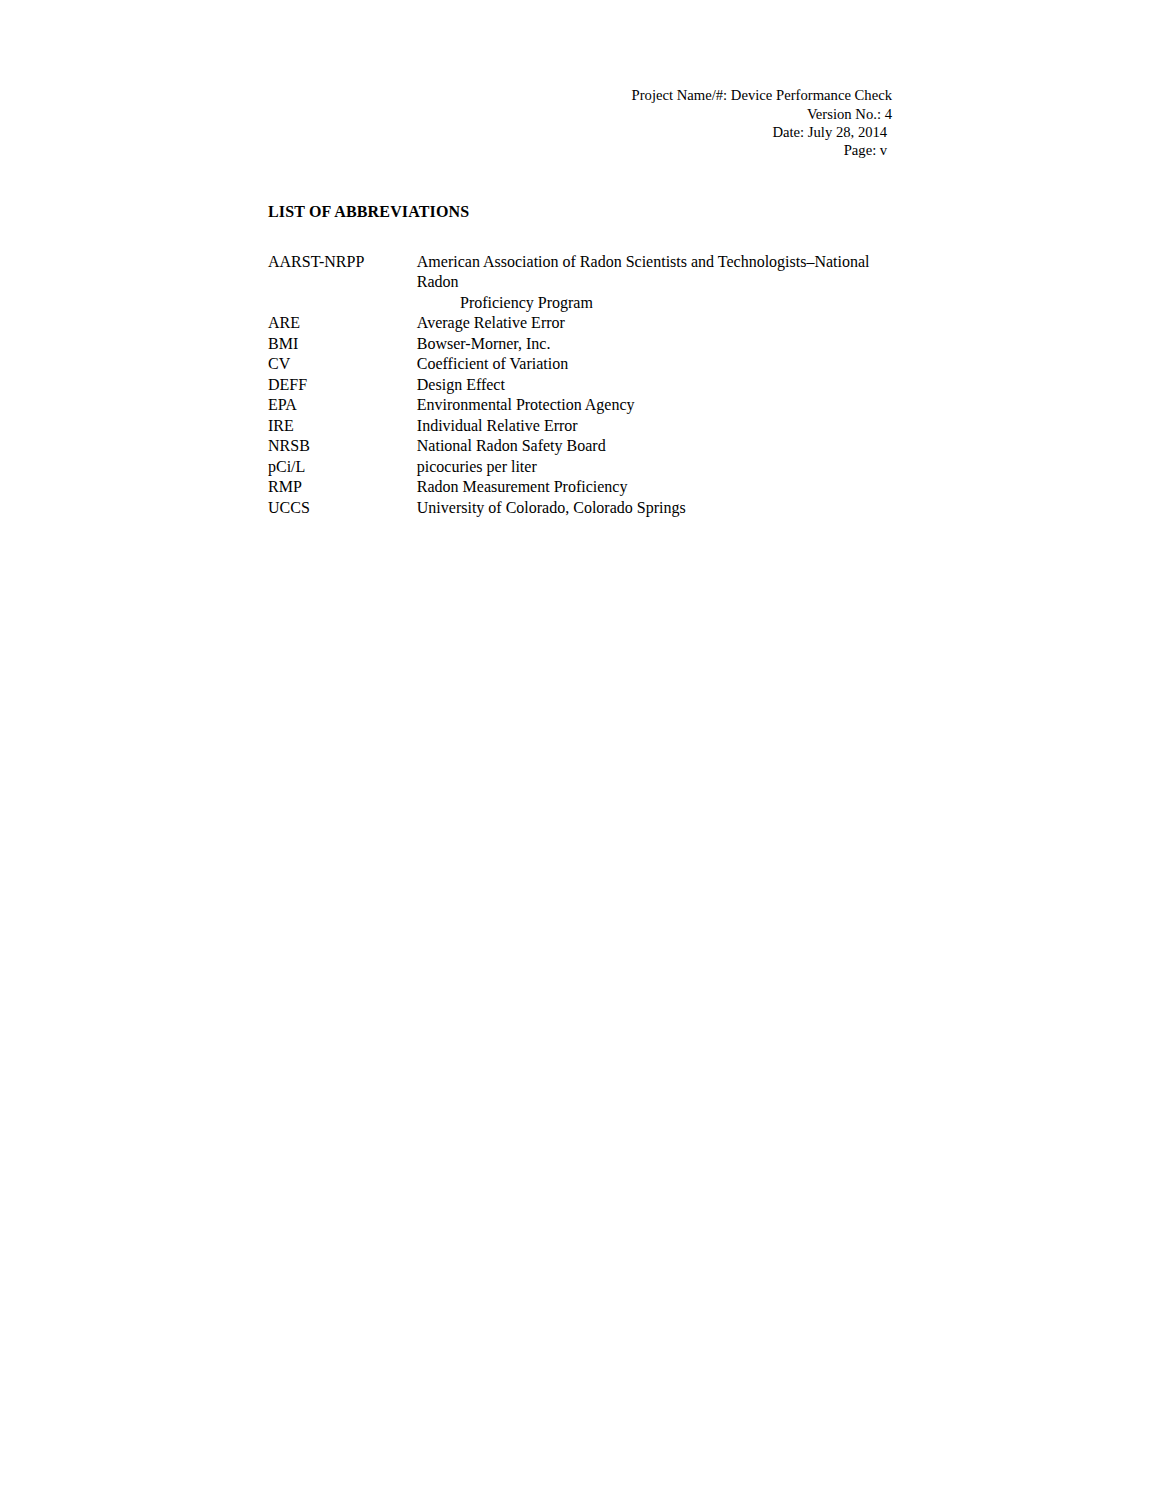Project Name/#: Device Performance Check
Version No.: 4
Date: July 28, 2014
Page: v
LIST OF ABBREVIATIONS
| AARST-NRPP | American Association of Radon Scientists and Technologists–National Radon |
| | Proficiency Program |
| ARE | Average Relative Error |
| BMI | Bowser-Morner, Inc. |
| CV | Coefficient of Variation |
| DEFF | Design Effect |
| EPA | Environmental Protection Agency |
| IRE | Individual Relative Error |
| NRSB | National Radon Safety Board |
| pCi/L | picocuries per liter |
| RMP | Radon Measurement Proficiency |
| UCCS | University of Colorado, Colorado Springs |